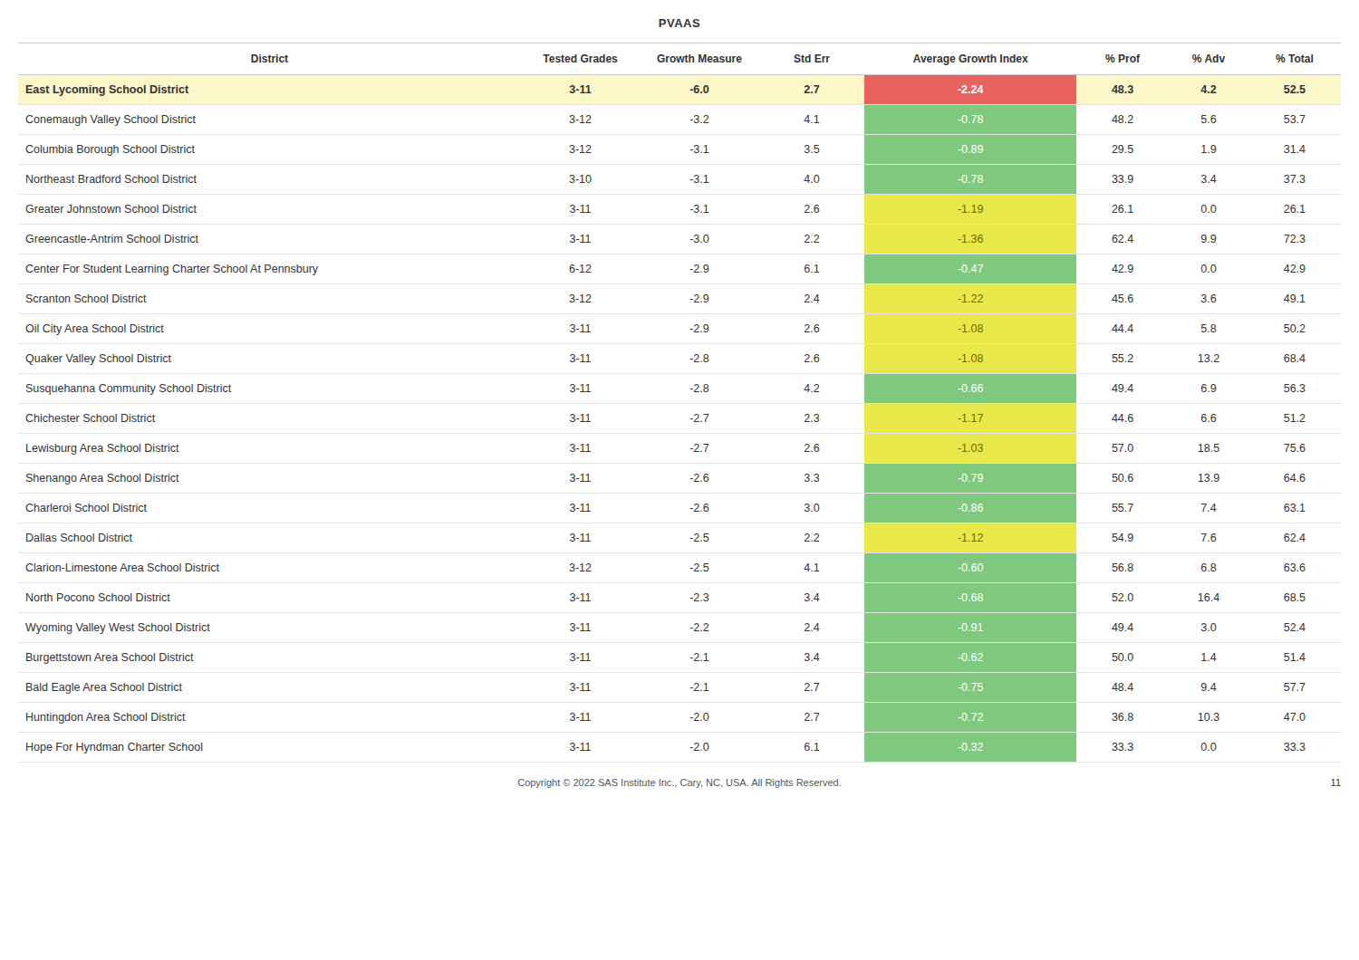PVAAS
| District | Tested Grades | Growth Measure | Std Err | Average Growth Index | % Prof | % Adv | % Total |
| --- | --- | --- | --- | --- | --- | --- | --- |
| East Lycoming School District | 3-11 | -6.0 | 2.7 | -2.24 | 48.3 | 4.2 | 52.5 |
| Conemaugh Valley School District | 3-12 | -3.2 | 4.1 | -0.78 | 48.2 | 5.6 | 53.7 |
| Columbia Borough School District | 3-12 | -3.1 | 3.5 | -0.89 | 29.5 | 1.9 | 31.4 |
| Northeast Bradford School District | 3-10 | -3.1 | 4.0 | -0.78 | 33.9 | 3.4 | 37.3 |
| Greater Johnstown School District | 3-11 | -3.1 | 2.6 | -1.19 | 26.1 | 0.0 | 26.1 |
| Greencastle-Antrim School District | 3-11 | -3.0 | 2.2 | -1.36 | 62.4 | 9.9 | 72.3 |
| Center For Student Learning Charter School At Pennsbury | 6-12 | -2.9 | 6.1 | -0.47 | 42.9 | 0.0 | 42.9 |
| Scranton School District | 3-12 | -2.9 | 2.4 | -1.22 | 45.6 | 3.6 | 49.1 |
| Oil City Area School District | 3-11 | -2.9 | 2.6 | -1.08 | 44.4 | 5.8 | 50.2 |
| Quaker Valley School District | 3-11 | -2.8 | 2.6 | -1.08 | 55.2 | 13.2 | 68.4 |
| Susquehanna Community School District | 3-11 | -2.8 | 4.2 | -0.66 | 49.4 | 6.9 | 56.3 |
| Chichester School District | 3-11 | -2.7 | 2.3 | -1.17 | 44.6 | 6.6 | 51.2 |
| Lewisburg Area School District | 3-11 | -2.7 | 2.6 | -1.03 | 57.0 | 18.5 | 75.6 |
| Shenango Area School District | 3-11 | -2.6 | 3.3 | -0.79 | 50.6 | 13.9 | 64.6 |
| Charleroi School District | 3-11 | -2.6 | 3.0 | -0.86 | 55.7 | 7.4 | 63.1 |
| Dallas School District | 3-11 | -2.5 | 2.2 | -1.12 | 54.9 | 7.6 | 62.4 |
| Clarion-Limestone Area School District | 3-12 | -2.5 | 4.1 | -0.60 | 56.8 | 6.8 | 63.6 |
| North Pocono School District | 3-11 | -2.3 | 3.4 | -0.68 | 52.0 | 16.4 | 68.5 |
| Wyoming Valley West School District | 3-11 | -2.2 | 2.4 | -0.91 | 49.4 | 3.0 | 52.4 |
| Burgettstown Area School District | 3-11 | -2.1 | 3.4 | -0.62 | 50.0 | 1.4 | 51.4 |
| Bald Eagle Area School District | 3-11 | -2.1 | 2.7 | -0.75 | 48.4 | 9.4 | 57.7 |
| Huntingdon Area School District | 3-11 | -2.0 | 2.7 | -0.72 | 36.8 | 10.3 | 47.0 |
| Hope For Hyndman Charter School | 3-11 | -2.0 | 6.1 | -0.32 | 33.3 | 0.0 | 33.3 |
Copyright © 2022 SAS Institute Inc., Cary, NC, USA. All Rights Reserved. 11